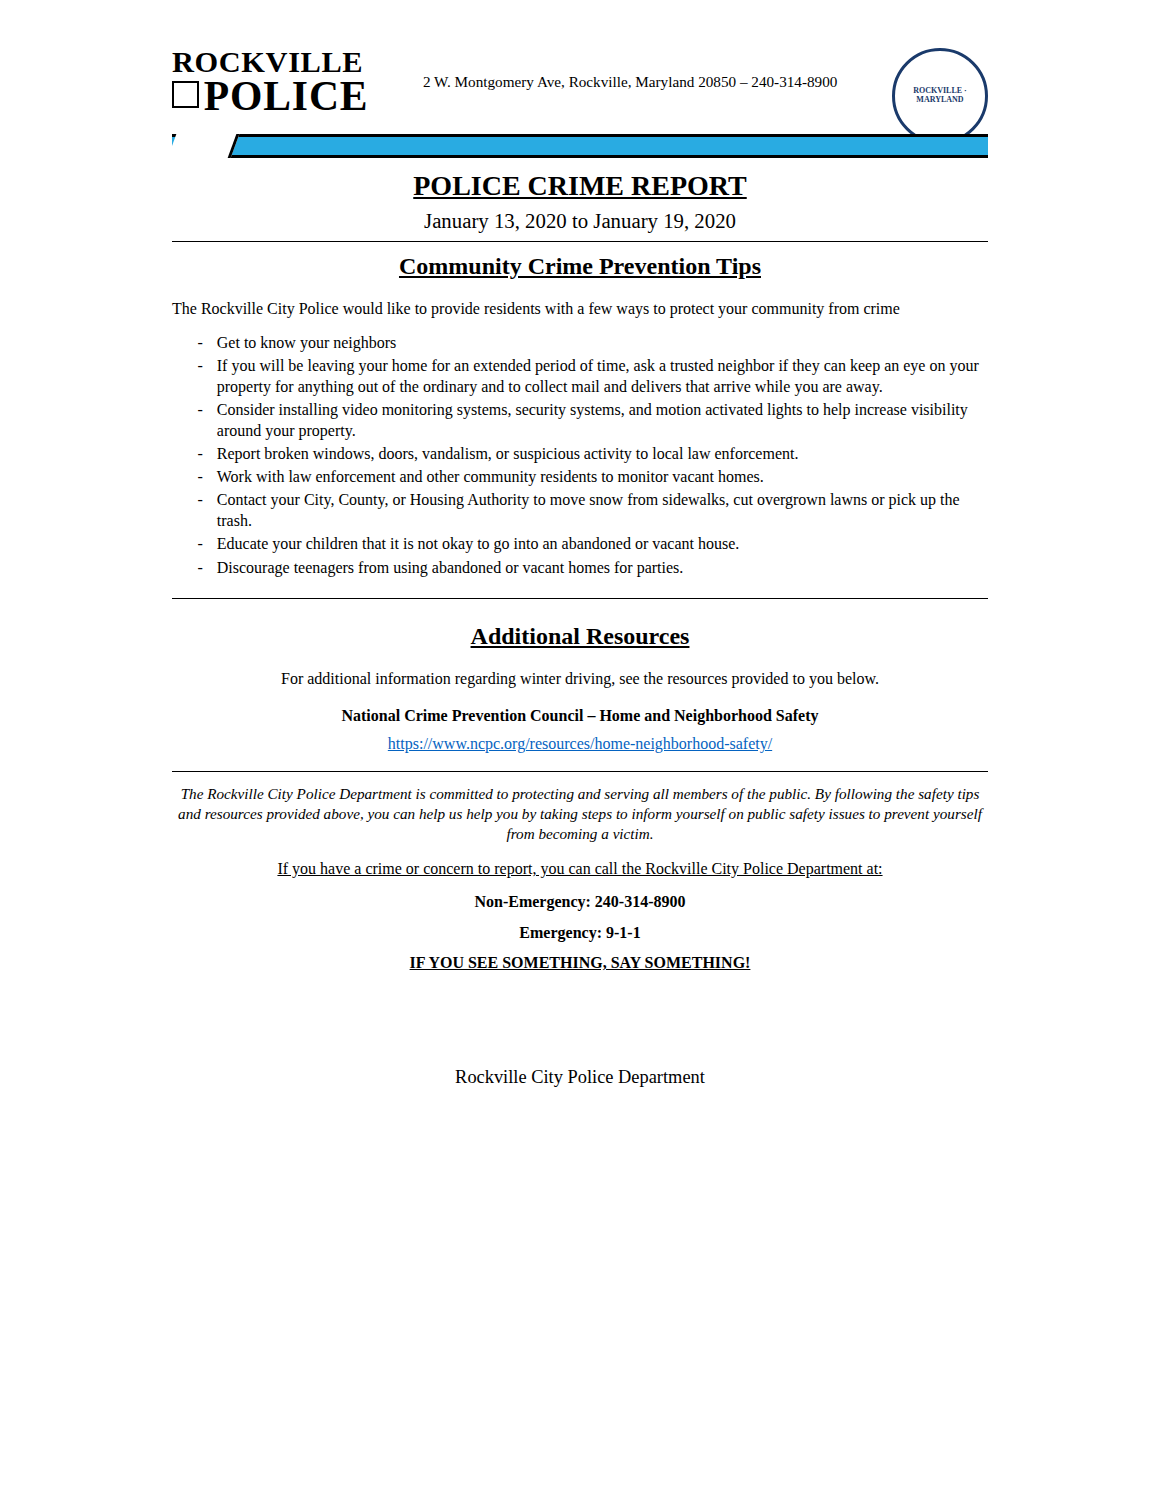ROCKVILLE
POLICE
2 W. Montgomery Ave, Rockville, Maryland 20850 – 240-314-8900
ROCKVILLE · MARYLAND
POLICE CRIME REPORT
January 13, 2020 to January 19, 2020
Community Crime Prevention Tips
The Rockville City Police would like to provide residents with a few ways to protect your community from crime
Get to know your neighbors
If you will be leaving your home for an extended period of time, ask a trusted neighbor if they can keep an eye on your property for anything out of the ordinary and to collect mail and delivers that arrive while you are away.
Consider installing video monitoring systems, security systems, and motion activated lights to help increase visibility around your property.
Report broken windows, doors, vandalism, or suspicious activity to local law enforcement.
Work with law enforcement and other community residents to monitor vacant homes.
Contact your City, County, or Housing Authority to move snow from sidewalks, cut overgrown lawns or pick up the trash.
Educate your children that it is not okay to go into an abandoned or vacant house.
Discourage teenagers from using abandoned or vacant homes for parties.
Additional Resources
For additional information regarding winter driving, see the resources provided to you below.
National Crime Prevention Council – Home and Neighborhood Safety
https://www.ncpc.org/resources/home-neighborhood-safety/
The Rockville City Police Department is committed to protecting and serving all members of the public. By following the safety tips and resources provided above, you can help us help you by taking steps to inform yourself on public safety issues to prevent yourself from becoming a victim.
If you have a crime or concern to report, you can call the Rockville City Police Department at:
Non-Emergency: 240-314-8900
Emergency: 9-1-1
IF YOU SEE SOMETHING, SAY SOMETHING!
Rockville City Police Department